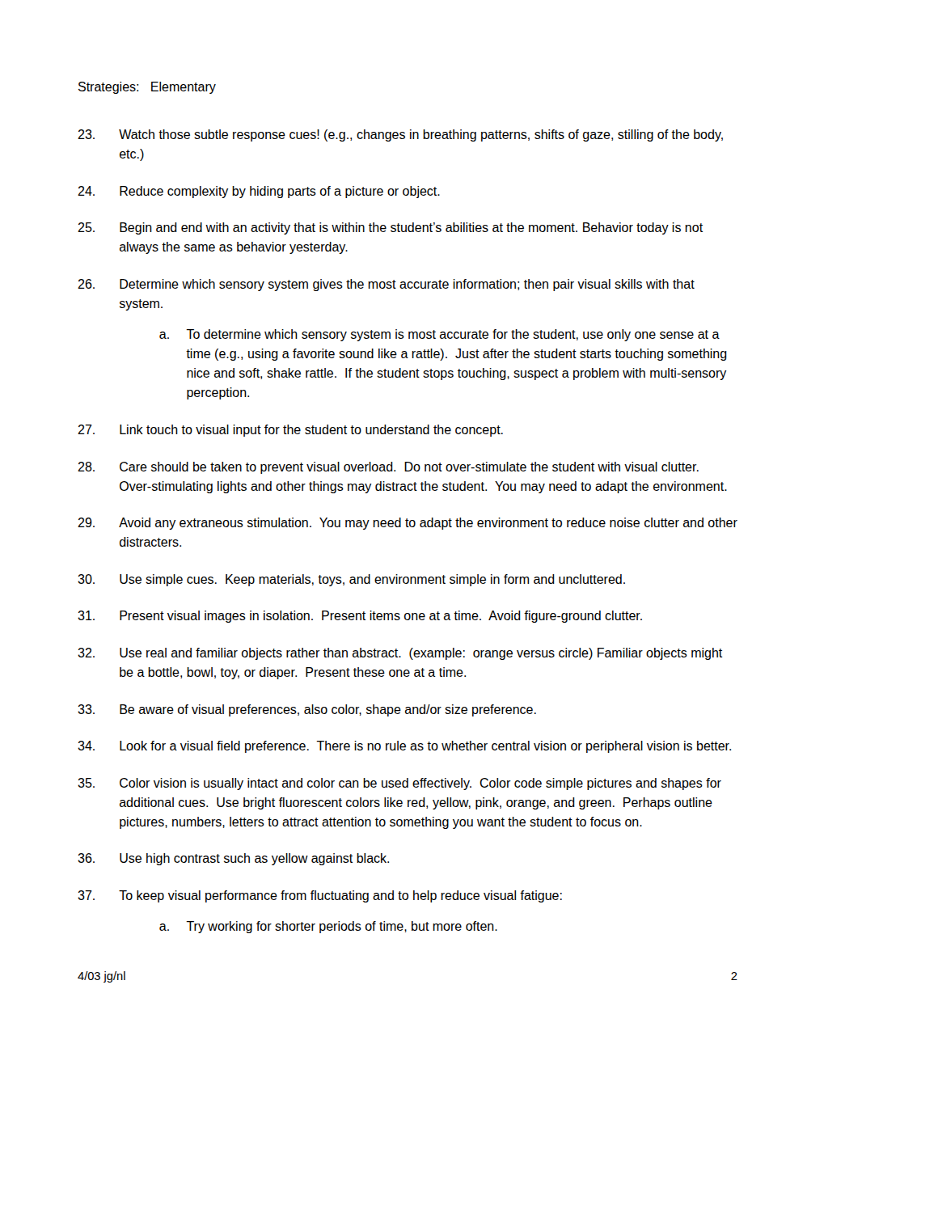Strategies: Elementary
23. Watch those subtle response cues! (e.g., changes in breathing patterns, shifts of gaze, stilling of the body, etc.)
24. Reduce complexity by hiding parts of a picture or object.
25. Begin and end with an activity that is within the student’s abilities at the moment. Behavior today is not always the same as behavior yesterday.
26. Determine which sensory system gives the most accurate information; then pair visual skills with that system.
a. To determine which sensory system is most accurate for the student, use only one sense at a time (e.g., using a favorite sound like a rattle). Just after the student starts touching something nice and soft, shake rattle. If the student stops touching, suspect a problem with multi-sensory perception.
27. Link touch to visual input for the student to understand the concept.
28. Care should be taken to prevent visual overload. Do not over-stimulate the student with visual clutter. Over-stimulating lights and other things may distract the student. You may need to adapt the environment.
29. Avoid any extraneous stimulation. You may need to adapt the environment to reduce noise clutter and other distracters.
30. Use simple cues. Keep materials, toys, and environment simple in form and uncluttered.
31. Present visual images in isolation. Present items one at a time. Avoid figure-ground clutter.
32. Use real and familiar objects rather than abstract. (example: orange versus circle) Familiar objects might be a bottle, bowl, toy, or diaper. Present these one at a time.
33. Be aware of visual preferences, also color, shape and/or size preference.
34. Look for a visual field preference. There is no rule as to whether central vision or peripheral vision is better.
35. Color vision is usually intact and color can be used effectively. Color code simple pictures and shapes for additional cues. Use bright fluorescent colors like red, yellow, pink, orange, and green. Perhaps outline pictures, numbers, letters to attract attention to something you want the student to focus on.
36. Use high contrast such as yellow against black.
37. To keep visual performance from fluctuating and to help reduce visual fatigue:
a. Try working for shorter periods of time, but more often.
4/03 jg/nl 2